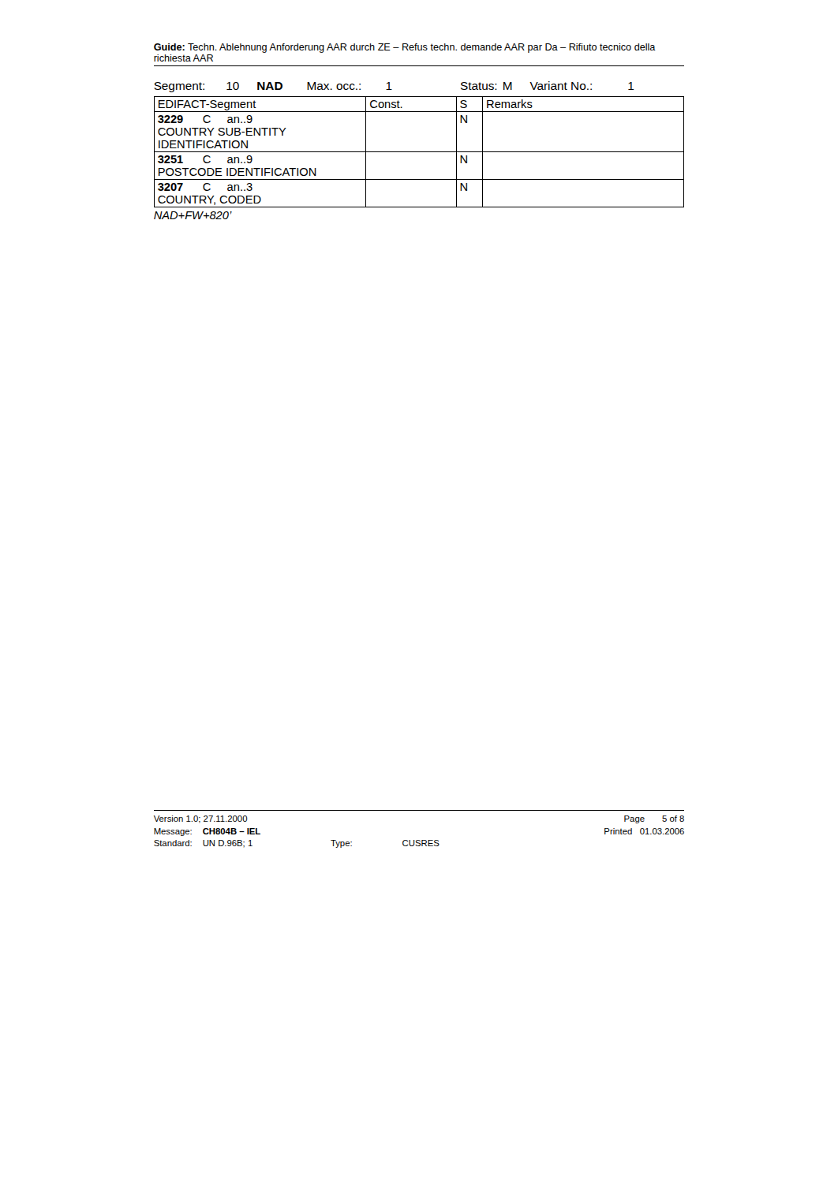Guide: Techn. Ablehnung Anforderung AAR durch ZE – Refus techn. demande AAR par Da – Rifiuto tecnico della richiesta AAR
Segment: 10 NAD Max. occ.: 1 Status: M Variant No.: 1
| EDIFACT-Segment | Const. | S | Remarks |
| --- | --- | --- | --- |
| 3229 C an..9 COUNTRY SUB-ENTITY IDENTIFICATION | | N | |
| 3251 C an..9 POSTCODE IDENTIFICATION | | N | |
| 3207 C an..3 COUNTRY, CODED | | N | |
NAD+FW+820’
Version 1.0; 27.11.2000
Message: CH804B – IEL
Standard: UN D.96B; 1
Type: CUSRES
Page 5 of 8
Printed 01.03.2006